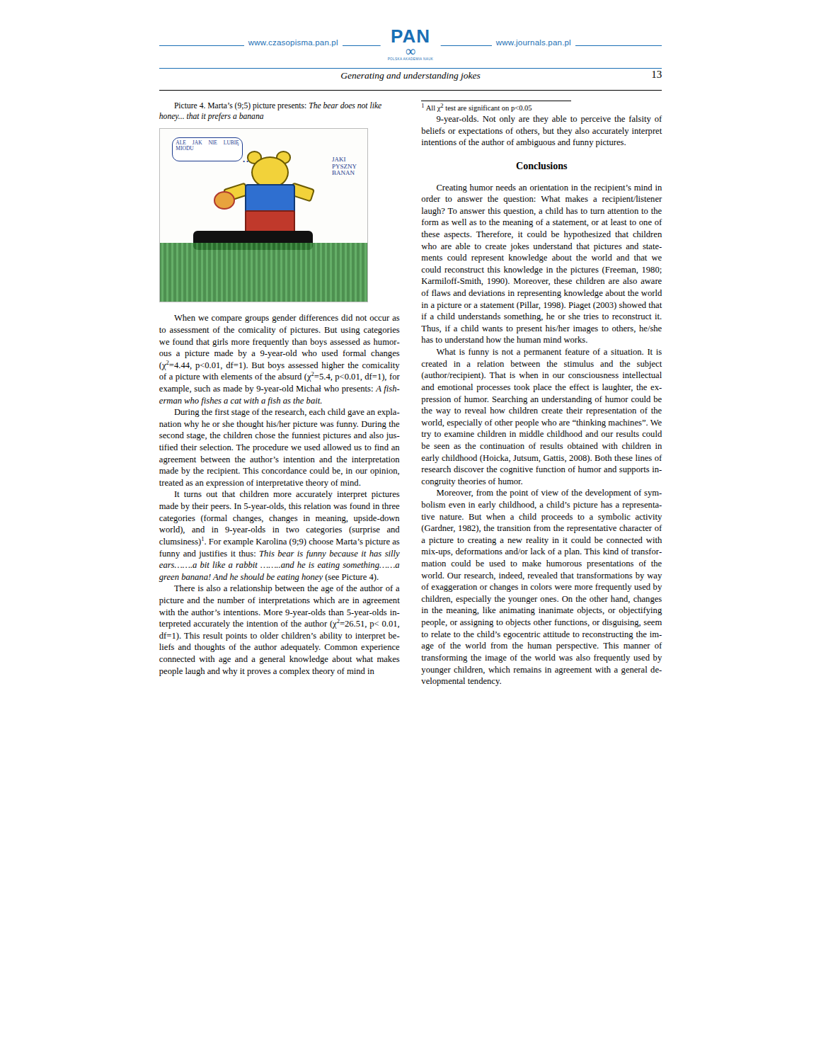www.czasopisma.pan.pl
www.journals.pan.pl
PAN
∞
POLSKA AKADEMIA NAUK
Generating and understanding jokes
13
Picture 4. Marta’s (9;5) picture presents: The bear does not like honey... that it prefers a banana
Ale jak nie lubię miodu
••••
Jaki
pyszny
banan
When we compare groups gender differences did not occur as to assessment of the comicality of pictures. But using categories we found that girls more frequently than boys assessed as humorous a picture made by a 9-year-old who used formal changes (χ2=4.44, p<0.01, df=1). But boys assessed higher the comicality of a picture with elements of the absurd (χ2=5.4, p<0.01, df=1), for example, such as made by 9-year-old Michał who presents: A fisherman who fishes a cat with a fish as the bait.
During the first stage of the research, each child gave an explanation why he or she thought his/her picture was funny. During the second stage, the children chose the funniest pictures and also justified their selection. The procedure we used allowed us to find an agreement between the author’s intention and the interpretation made by the recipient. This concordance could be, in our opinion, treated as an expression of interpretative theory of mind.
It turns out that children more accurately interpret pictures made by their peers. In 5-year-olds, this relation was found in three categories (formal changes, changes in meaning, upside-down world), and in 9-year-olds in two categories (surprise and clumsiness)1. For example Karolina (9;9) choose Marta’s picture as funny and justifies it thus: This bear is funny because it has silly ears…….a bit like a rabbit ……..and he is eating something……a green banana! And he should be eating honey (see Picture 4).
There is also a relationship between the age of the author of a picture and the number of interpretations which are in agreement with the author’s intentions. More 9-year-olds than 5-year-olds interpreted accurately the intention of the author (χ2=26.51, p< 0.01, df=1). This result points to older children’s ability to interpret beliefs and thoughts of the author adequately. Common experience connected with age and a general knowledge about what makes people laugh and why it proves a complex theory of mind in
1 All χ2 test are significant on p<0.05
9-year-olds. Not only are they able to perceive the falsity of beliefs or expectations of others, but they also accurately interpret intentions of the author of ambiguous and funny pictures.
Conclusions
Creating humor needs an orientation in the recipient’s mind in order to answer the question: What makes a recipient/listener laugh? To answer this question, a child has to turn attention to the form as well as to the meaning of a statement, or at least to one of these aspects. Therefore, it could be hypothesized that children who are able to create jokes understand that pictures and statements could represent knowledge about the world and that we could reconstruct this knowledge in the pictures (Freeman, 1980; Karmiloff-Smith, 1990). Moreover, these children are also aware of flaws and deviations in representing knowledge about the world in a picture or a statement (Pillar, 1998). Piaget (2003) showed that if a child understands something, he or she tries to reconstruct it. Thus, if a child wants to present his/her images to others, he/she has to understand how the human mind works.
What is funny is not a permanent feature of a situation. It is created in a relation between the stimulus and the subject (author/recipient). That is when in our consciousness intellectual and emotional processes took place the effect is laughter, the expression of humor. Searching an understanding of humor could be the way to reveal how children create their representation of the world, especially of other people who are “thinking machines”. We try to examine children in middle childhood and our results could be seen as the continuation of results obtained with children in early childhood (Hoicka, Jutsum, Gattis, 2008). Both these lines of research discover the cognitive function of humor and supports incongruity theories of humor.
Moreover, from the point of view of the development of symbolism even in early childhood, a child’s picture has a representative nature. But when a child proceeds to a symbolic activity (Gardner, 1982), the transition from the representative character of a picture to creating a new reality in it could be connected with mix-ups, deformations and/or lack of a plan. This kind of transformation could be used to make humorous presentations of the world. Our research, indeed, revealed that transformations by way of exaggeration or changes in colors were more frequently used by children, especially the younger ones. On the other hand, changes in the meaning, like animating inanimate objects, or objectifying people, or assigning to objects other functions, or disguising, seem to relate to the child’s egocentric attitude to reconstructing the image of the world from the human perspective. This manner of transforming the image of the world was also frequently used by younger children, which remains in agreement with a general developmental tendency.